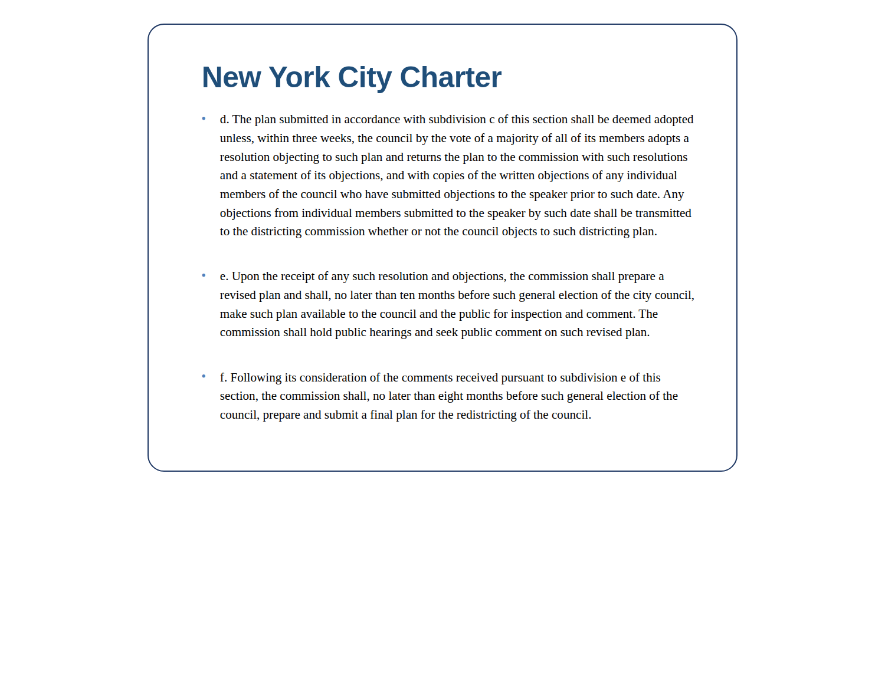New York City Charter
d. The plan submitted in accordance with subdivision c of this section shall be deemed adopted unless, within three weeks, the council by the vote of a majority of all of its members adopts a resolution objecting to such plan and returns the plan to the commission with such resolutions and a statement of its objections, and with copies of the written objections of any individual members of the council who have submitted objections to the speaker prior to such date. Any objections from individual members submitted to the speaker by such date shall be transmitted to the districting commission whether or not the council objects to such districting plan.
e. Upon the receipt of any such resolution and objections, the commission shall prepare a revised plan and shall, no later than ten months before such general election of the city council, make such plan available to the council and the public for inspection and comment. The commission shall hold public hearings and seek public comment on such revised plan.
f. Following its consideration of the comments received pursuant to subdivision e of this section, the commission shall, no later than eight months before such general election of the council, prepare and submit a final plan for the redistricting of the council.